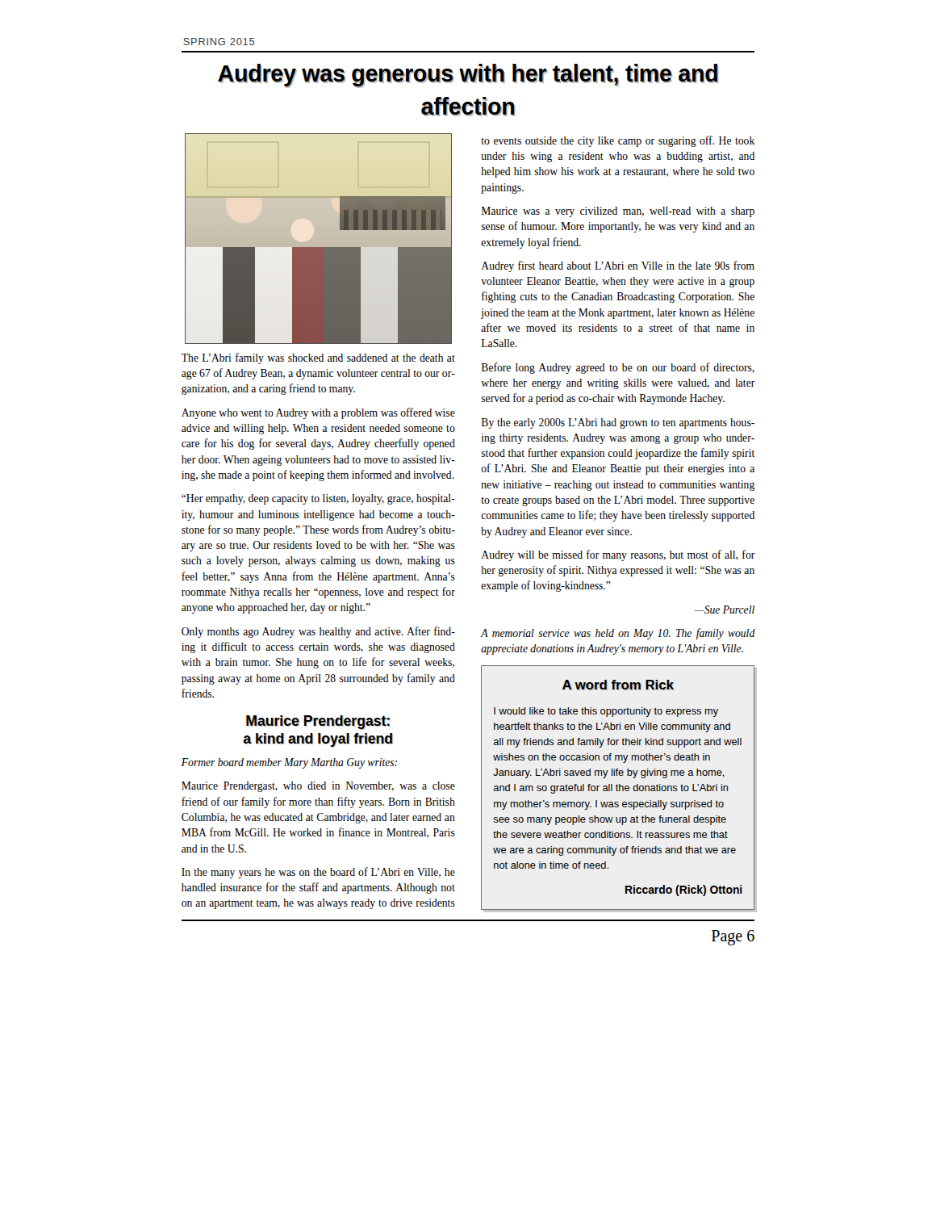SPRING 2015
Audrey was generous with her talent, time and affection
The L’Abri family was shocked and saddened at the death at age 67 of Audrey Bean, a dynamic volunteer central to our organization, and a caring friend to many.
Anyone who went to Audrey with a problem was offered wise advice and willing help. When a resident needed someone to care for his dog for several days, Audrey cheerfully opened her door. When ageing volunteers had to move to assisted living, she made a point of keeping them informed and involved.
“Her empathy, deep capacity to listen, loyalty, grace, hospitality, humour and luminous intelligence had become a touchstone for so many people.” These words from Audrey’s obituary are so true. Our residents loved to be with her. “She was such a lovely person, always calming us down, making us feel better,” says Anna from the Hélène apartment. Anna’s roommate Nithya recalls her “openness, love and respect for anyone who approached her, day or night.”
Only months ago Audrey was healthy and active. After finding it difficult to access certain words, she was diagnosed with a brain tumor. She hung on to life for several weeks, passing away at home on April 28 surrounded by family and friends.
Maurice Prendergast:
a kind and loyal friend
Former board member Mary Martha Guy writes:
Maurice Prendergast, who died in November, was a close friend of our family for more than fifty years. Born in British Columbia, he was educated at Cambridge, and later earned an MBA from McGill. He worked in finance in Montreal, Paris and in the U.S.
In the many years he was on the board of L’Abri en Ville, he handled insurance for the staff and apartments. Although not on an apartment team, he was always ready to drive residents to events outside the city like camp or sugaring off. He took under his wing a resident who was a budding artist, and helped him show his work at a restaurant, where he sold two paintings.
Maurice was a very civilized man, well-read with a sharp sense of humour. More importantly, he was very kind and an extremely loyal friend.
Audrey first heard about L’Abri en Ville in the late 90s from volunteer Eleanor Beattie, when they were active in a group fighting cuts to the Canadian Broadcasting Corporation. She joined the team at the Monk apartment, later known as Hélène after we moved its residents to a street of that name in LaSalle.
Before long Audrey agreed to be on our board of directors, where her energy and writing skills were valued, and later served for a period as co-chair with Raymonde Hachey.
By the early 2000s L’Abri had grown to ten apartments housing thirty residents. Audrey was among a group who understood that further expansion could jeopardize the family spirit of L’Abri. She and Eleanor Beattie put their energies into a new initiative – reaching out instead to communities wanting to create groups based on the L’Abri model. Three supportive communities came to life; they have been tirelessly supported by Audrey and Eleanor ever since.
Audrey will be missed for many reasons, but most of all, for her generosity of spirit. Nithya expressed it well: “She was an example of loving-kindness.”
—Sue Purcell
A memorial service was held on May 10. The family would appreciate donations in Audrey's memory to L'Abri en Ville.
A word from Rick
I would like to take this opportunity to express my heartfelt thanks to the L’Abri en Ville community and all my friends and family for their kind support and well wishes on the occasion of my mother’s death in January. L’Abri saved my life by giving me a home, and I am so grateful for all the donations to L’Abri in my mother’s memory. I was especially surprised to see so many people show up at the funeral despite the severe weather conditions. It reassures me that we are a caring community of friends and that we are not alone in time of need.
Riccardo (Rick) Ottoni
Page 6